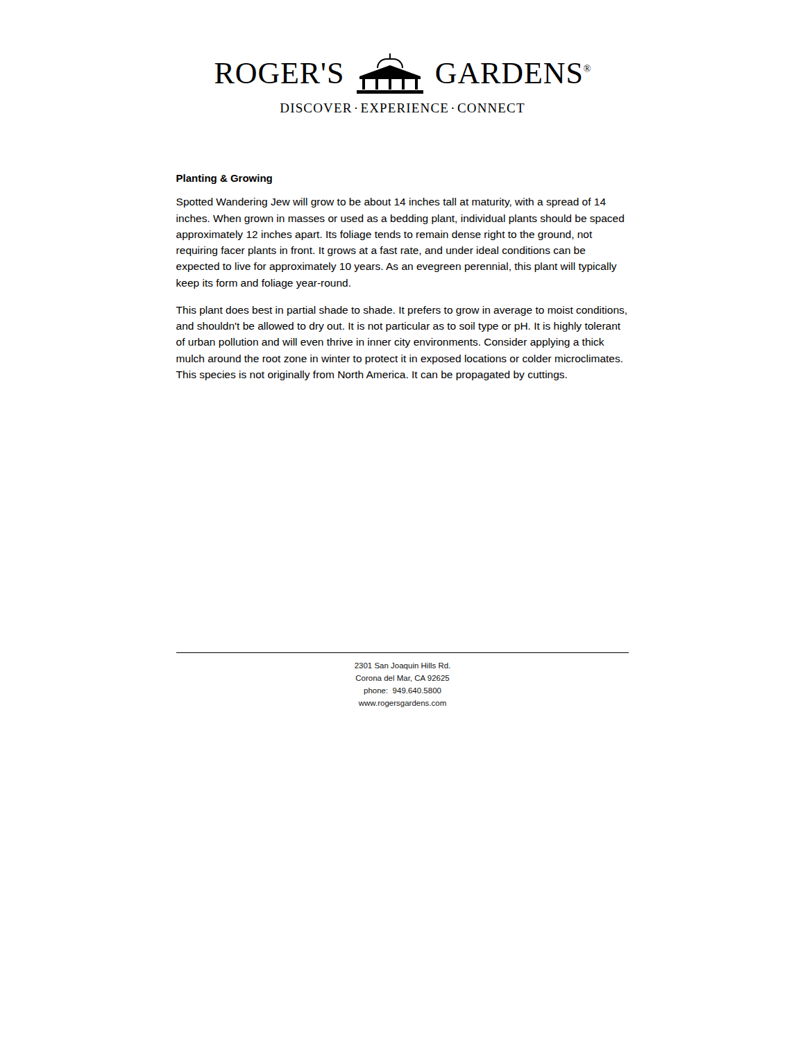ROGER'S
GARDENS®
Discover·Experience·Connect
Planting & Growing
Spotted Wandering Jew will grow to be about 14 inches tall at maturity, with a spread of 14 inches. When grown in masses or used as a bedding plant, individual plants should be spaced approximately 12 inches apart. Its foliage tends to remain dense right to the ground, not requiring facer plants in front. It grows at a fast rate, and under ideal conditions can be expected to live for approximately 10 years. As an evegreen perennial, this plant will typically keep its form and foliage year-round.
This plant does best in partial shade to shade. It prefers to grow in average to moist conditions, and shouldn't be allowed to dry out. It is not particular as to soil type or pH. It is highly tolerant of urban pollution and will even thrive in inner city environments. Consider applying a thick mulch around the root zone in winter to protect it in exposed locations or colder microclimates. This species is not originally from North America. It can be propagated by cuttings.
2301 San Joaquin Hills Rd.
Corona del Mar, CA 92625
phone: 949.640.5800
www.rogersgardens.com